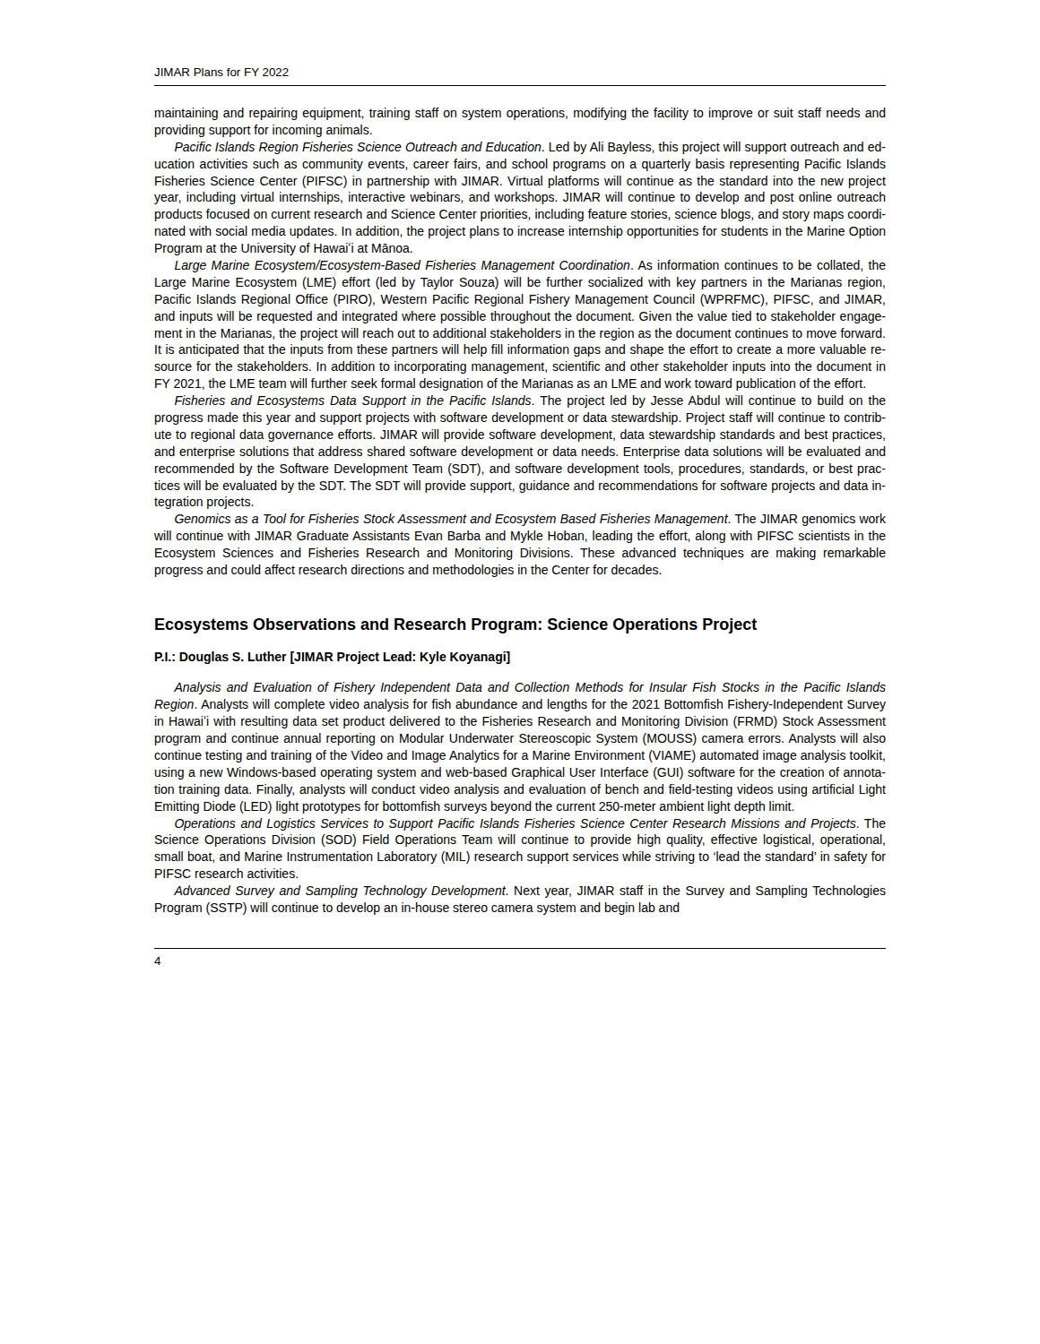JIMAR Plans for FY 2022
maintaining and repairing equipment, training staff on system operations, modifying the facility to improve or suit staff needs and providing support for incoming animals.
Pacific Islands Region Fisheries Science Outreach and Education. Led by Ali Bayless, this project will support outreach and education activities such as community events, career fairs, and school programs on a quarterly basis representing Pacific Islands Fisheries Science Center (PIFSC) in partnership with JIMAR. Virtual platforms will continue as the standard into the new project year, including virtual internships, interactive webinars, and workshops. JIMAR will continue to develop and post online outreach products focused on current research and Science Center priorities, including feature stories, science blogs, and story maps coordinated with social media updates. In addition, the project plans to increase internship opportunities for students in the Marine Option Program at the University of Hawaiʻi at Mānoa.
Large Marine Ecosystem/Ecosystem-Based Fisheries Management Coordination. As information continues to be collated, the Large Marine Ecosystem (LME) effort (led by Taylor Souza) will be further socialized with key partners in the Marianas region, Pacific Islands Regional Office (PIRO), Western Pacific Regional Fishery Management Council (WPRFMC), PIFSC, and JIMAR, and inputs will be requested and integrated where possible throughout the document. Given the value tied to stakeholder engagement in the Marianas, the project will reach out to additional stakeholders in the region as the document continues to move forward. It is anticipated that the inputs from these partners will help fill information gaps and shape the effort to create a more valuable resource for the stakeholders. In addition to incorporating management, scientific and other stakeholder inputs into the document in FY 2021, the LME team will further seek formal designation of the Marianas as an LME and work toward publication of the effort.
Fisheries and Ecosystems Data Support in the Pacific Islands. The project led by Jesse Abdul will continue to build on the progress made this year and support projects with software development or data stewardship. Project staff will continue to contribute to regional data governance efforts. JIMAR will provide software development, data stewardship standards and best practices, and enterprise solutions that address shared software development or data needs. Enterprise data solutions will be evaluated and recommended by the Software Development Team (SDT), and software development tools, procedures, standards, or best practices will be evaluated by the SDT. The SDT will provide support, guidance and recommendations for software projects and data integration projects.
Genomics as a Tool for Fisheries Stock Assessment and Ecosystem Based Fisheries Management. The JIMAR genomics work will continue with JIMAR Graduate Assistants Evan Barba and Mykle Hoban, leading the effort, along with PIFSC scientists in the Ecosystem Sciences and Fisheries Research and Monitoring Divisions. These advanced techniques are making remarkable progress and could affect research directions and methodologies in the Center for decades.
Ecosystems Observations and Research Program: Science Operations Project
P.I.: Douglas S. Luther [JIMAR Project Lead: Kyle Koyanagi]
Analysis and Evaluation of Fishery Independent Data and Collection Methods for Insular Fish Stocks in the Pacific Islands Region. Analysts will complete video analysis for fish abundance and lengths for the 2021 Bottomfish Fishery-Independent Survey in Hawaiʻi with resulting data set product delivered to the Fisheries Research and Monitoring Division (FRMD) Stock Assessment program and continue annual reporting on Modular Underwater Stereoscopic System (MOUSS) camera errors. Analysts will also continue testing and training of the Video and Image Analytics for a Marine Environment (VIAME) automated image analysis toolkit, using a new Windows-based operating system and web-based Graphical User Interface (GUI) software for the creation of annotation training data. Finally, analysts will conduct video analysis and evaluation of bench and field-testing videos using artificial Light Emitting Diode (LED) light prototypes for bottomfish surveys beyond the current 250-meter ambient light depth limit.
Operations and Logistics Services to Support Pacific Islands Fisheries Science Center Research Missions and Projects. The Science Operations Division (SOD) Field Operations Team will continue to provide high quality, effective logistical, operational, small boat, and Marine Instrumentation Laboratory (MIL) research support services while striving to ‘lead the standard’ in safety for PIFSC research activities.
Advanced Survey and Sampling Technology Development. Next year, JIMAR staff in the Survey and Sampling Technologies Program (SSTP) will continue to develop an in-house stereo camera system and begin lab and
4